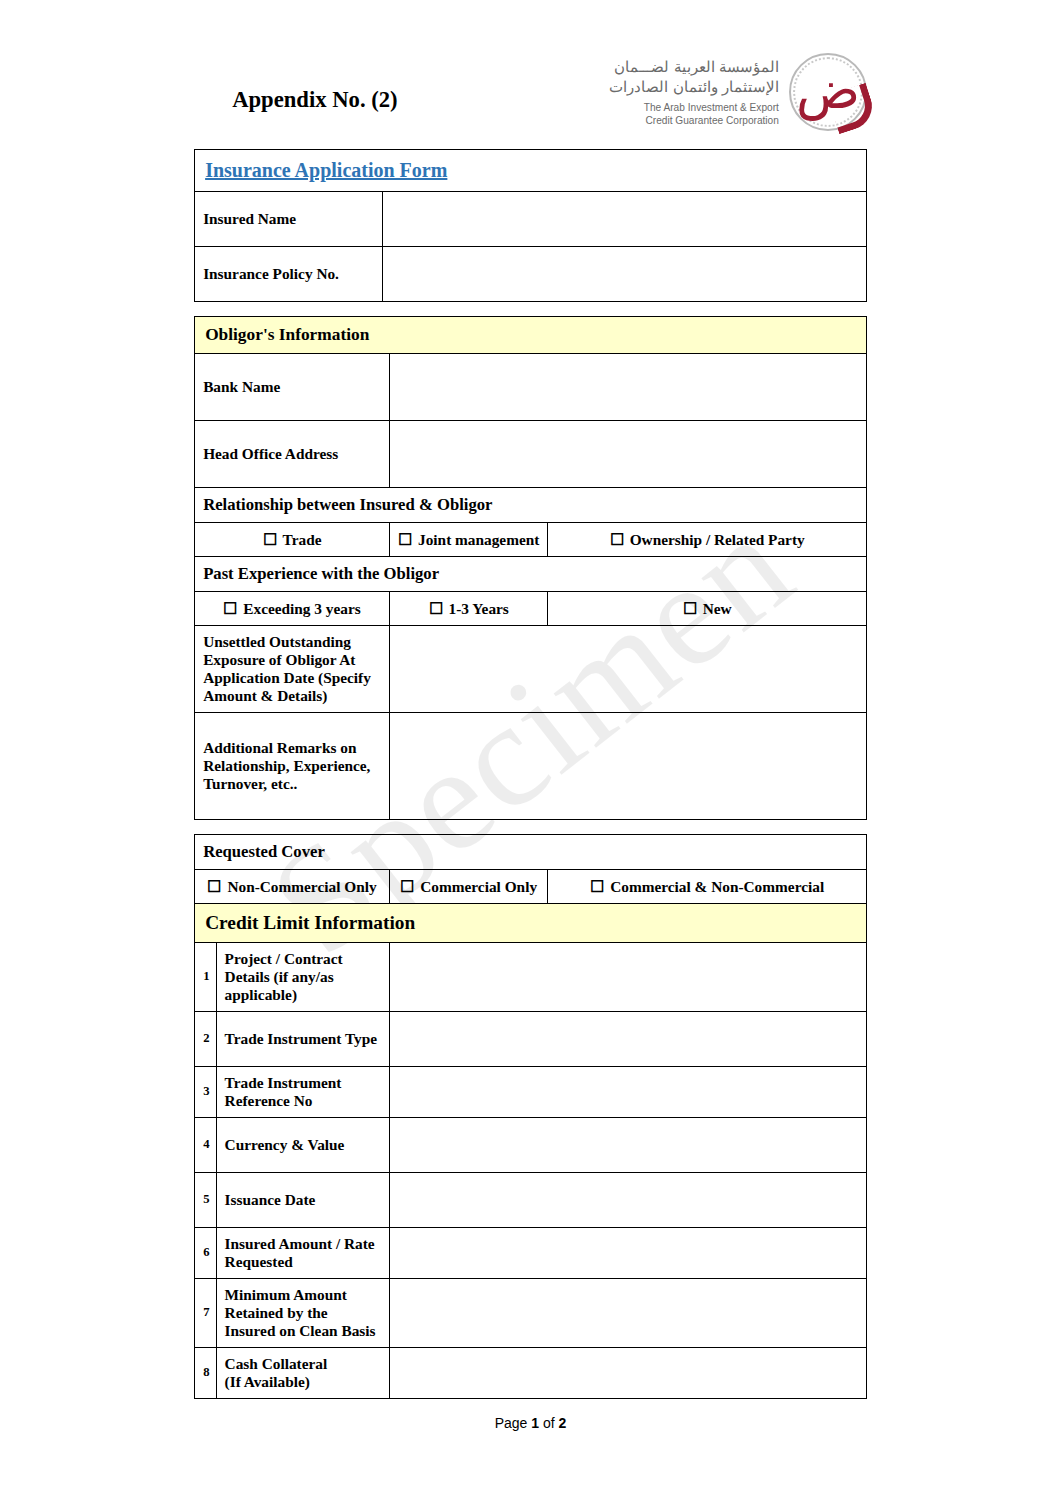Specimen
Appendix No. (2)
المؤسسة العربية لضـــمان
الإستثمار وائتمان الصادرات
The Arab Investment & Export
Credit Guarantee Corporation
ض
| Insurance Application Form |
| Insured Name | |
| Insurance Policy No. | |
| Obligor's Information |
| Bank Name | |
| Head Office Address | |
| Relationship between Insured & Obligor |
| Trade | Joint management | Ownership / Related Party |
| Past Experience with the Obligor |
| Exceeding 3 years | 1-3 Years | New |
| Unsettled Outstanding Exposure of Obligor At Application Date (Specify Amount & Details) | |
| Additional Remarks on Relationship, Experience, Turnover, etc.. | |
| Requested Cover |
| Non-Commercial Only | Commercial Only | Commercial & Non-Commercial |
| Credit Limit Information |
| 1 | Project / Contract Details (if any/as applicable) | |
| 2 | Trade Instrument Type | |
| 3 | Trade Instrument Reference No | |
| 4 | Currency & Value | |
| 5 | Issuance Date | |
| 6 | Insured Amount / Rate Requested | |
| 7 | Minimum Amount Retained by the Insured on Clean Basis | |
| 8 | Cash Collateral (If Available) | |
Page 1 of 2